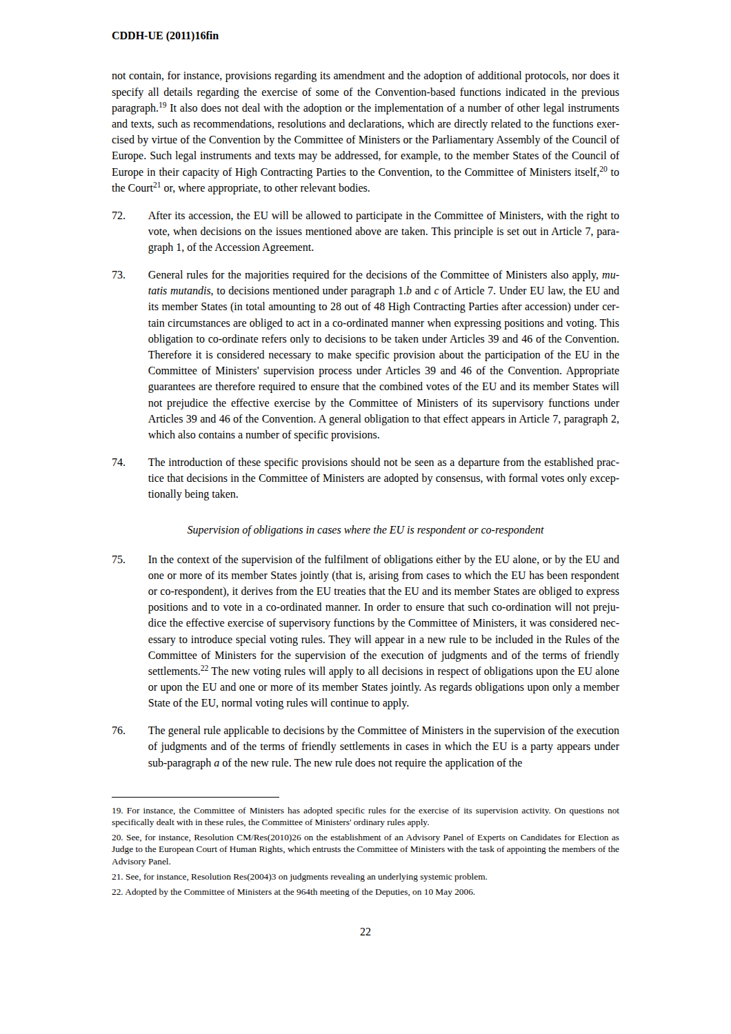CDDH-UE (2011)16fin
not contain, for instance, provisions regarding its amendment and the adoption of additional protocols, nor does it specify all details regarding the exercise of some of the Convention-based functions indicated in the previous paragraph.19 It also does not deal with the adoption or the implementation of a number of other legal instruments and texts, such as recommendations, resolutions and declarations, which are directly related to the functions exercised by virtue of the Convention by the Committee of Ministers or the Parliamentary Assembly of the Council of Europe. Such legal instruments and texts may be addressed, for example, to the member States of the Council of Europe in their capacity of High Contracting Parties to the Convention, to the Committee of Ministers itself,20 to the Court21 or, where appropriate, to other relevant bodies.
72.
After its accession, the EU will be allowed to participate in the Committee of Ministers, with the right to vote, when decisions on the issues mentioned above are taken. This principle is set out in Article 7, paragraph 1, of the Accession Agreement.
73.
General rules for the majorities required for the decisions of the Committee of Ministers also apply, mutatis mutandis, to decisions mentioned under paragraph 1.b and c of Article 7. Under EU law, the EU and its member States (in total amounting to 28 out of 48 High Contracting Parties after accession) under certain circumstances are obliged to act in a co-ordinated manner when expressing positions and voting. This obligation to co-ordinate refers only to decisions to be taken under Articles 39 and 46 of the Convention. Therefore it is considered necessary to make specific provision about the participation of the EU in the Committee of Ministers' supervision process under Articles 39 and 46 of the Convention. Appropriate guarantees are therefore required to ensure that the combined votes of the EU and its member States will not prejudice the effective exercise by the Committee of Ministers of its supervisory functions under Articles 39 and 46 of the Convention. A general obligation to that effect appears in Article 7, paragraph 2, which also contains a number of specific provisions.
74.
The introduction of these specific provisions should not be seen as a departure from the established practice that decisions in the Committee of Ministers are adopted by consensus, with formal votes only exceptionally being taken.
Supervision of obligations in cases where the EU is respondent or co-respondent
75.
In the context of the supervision of the fulfilment of obligations either by the EU alone, or by the EU and one or more of its member States jointly (that is, arising from cases to which the EU has been respondent or co-respondent), it derives from the EU treaties that the EU and its member States are obliged to express positions and to vote in a co-ordinated manner. In order to ensure that such co-ordination will not prejudice the effective exercise of supervisory functions by the Committee of Ministers, it was considered necessary to introduce special voting rules. They will appear in a new rule to be included in the Rules of the Committee of Ministers for the supervision of the execution of judgments and of the terms of friendly settlements.22 The new voting rules will apply to all decisions in respect of obligations upon the EU alone or upon the EU and one or more of its member States jointly. As regards obligations upon only a member State of the EU, normal voting rules will continue to apply.
76.
The general rule applicable to decisions by the Committee of Ministers in the supervision of the execution of judgments and of the terms of friendly settlements in cases in which the EU is a party appears under sub-paragraph a of the new rule. The new rule does not require the application of the
19. For instance, the Committee of Ministers has adopted specific rules for the exercise of its supervision activity. On questions not specifically dealt with in these rules, the Committee of Ministers' ordinary rules apply.
20. See, for instance, Resolution CM/Res(2010)26 on the establishment of an Advisory Panel of Experts on Candidates for Election as Judge to the European Court of Human Rights, which entrusts the Committee of Ministers with the task of appointing the members of the Advisory Panel.
21. See, for instance, Resolution Res(2004)3 on judgments revealing an underlying systemic problem.
22. Adopted by the Committee of Ministers at the 964th meeting of the Deputies, on 10 May 2006.
22